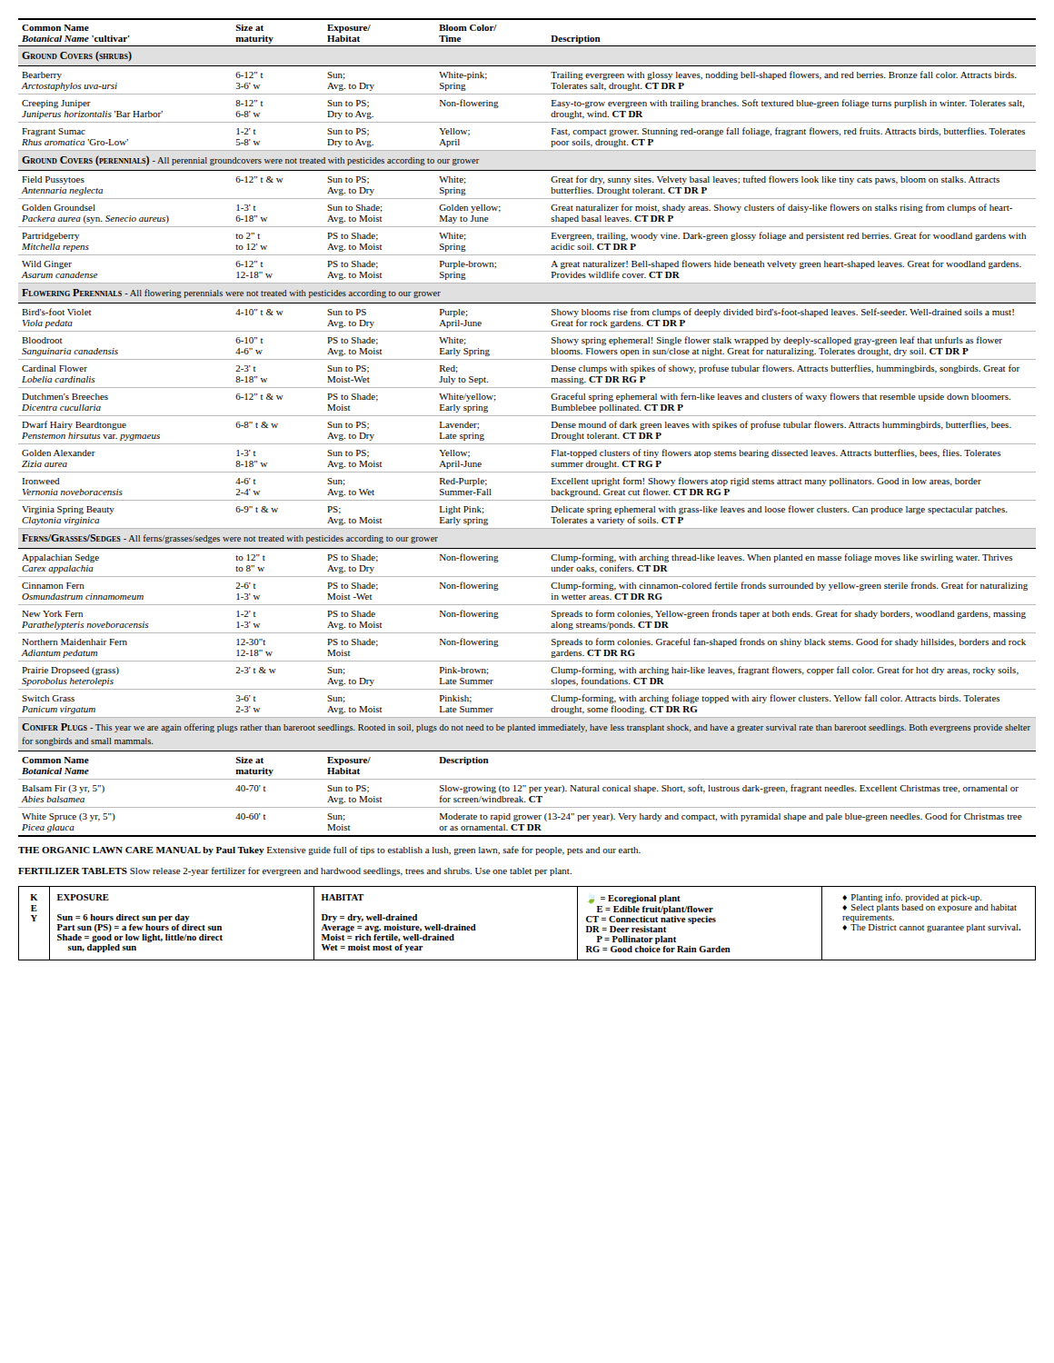| Common Name Botanical Name 'cultivar' | Size at maturity | Exposure/ Habitat | Bloom Color/ Time | Description |
| --- | --- | --- | --- | --- |
| Ground Covers (shrubs) |
| Bearberry Arctostaphylos uva-ursi | 6-12" t 3-6' w | Sun; Avg. to Dry | White-pink; Spring | Trailing evergreen with glossy leaves, nodding bell-shaped flowers, and red berries. Bronze fall color. Attracts birds. Tolerates salt, drought. CT DR P |
| Creeping Juniper Juniperus horizontalis 'Bar Harbor' | 8-12" t 6-8' w | Sun to PS; Dry to Avg. | Non-flowering | Easy-to-grow evergreen with trailing branches. Soft textured blue-green foliage turns purplish in winter. Tolerates salt, drought, wind. CT DR |
| Fragrant Sumac Rhus aromatica 'Gro-Low' | 1-2' t 5-8' w | Sun to PS; Dry to Avg. | Yellow; April | Fast, compact grower. Stunning red-orange fall foliage, fragrant flowers, red fruits. Attracts birds, butterflies. Tolerates poor soils, drought. CT P |
| Ground Covers (perennials) - All perennial groundcovers were not treated with pesticides according to our grower |
| Field Pussytoes Antennaria neglecta | 6-12" t & w | Sun to PS; Avg. to Dry | White; Spring | Great for dry, sunny sites. Velvety basal leaves; tufted flowers look like tiny cats paws, bloom on stalks. Attracts butterflies. Drought tolerant. CT DR P |
| Golden Groundsel Packera aurea (syn. Senecio aureus ) | 1-3' t 6-18" w | Sun to Shade; Avg. to Moist | Golden yellow; May to June | Great naturalizer for moist, shady areas. Showy clusters of daisy-like flowers on stalks rising from clumps of heart-shaped basal leaves. CT DR P |
| Partridgeberry Mitchella repens | to 2" t to 12' w | PS to Shade; Avg. to Moist | White; Spring | Evergreen, trailing, woody vine. Dark-green glossy foliage and persistent red berries. Great for woodland gardens with acidic soil. CT DR P |
| Wild Ginger Asarum canadense | 6-12" t 12-18" w | PS to Shade; Avg. to Moist | Purple-brown; Spring | A great naturalizer! Bell-shaped flowers hide beneath velvety green heart-shaped leaves. Great for woodland gardens. Provides wildlife cover. CT DR |
| Flowering Perennials - All flowering perennials were not treated with pesticides according to our grower |
| Bird's-foot Violet Viola pedata | 4-10" t & w | Sun to PS Avg. to Dry | Purple; April-June | Showy blooms rise from clumps of deeply divided bird's-foot-shaped leaves. Self-seeder. Well-drained soils a must! Great for rock gardens. CT DR P |
| Bloodroot Sanguinaria canadensis | 6-10" t 4-6" w | PS to Shade; Avg. to Moist | White; Early Spring | Showy spring ephemeral! Single flower stalk wrapped by deeply-scalloped gray-green leaf that unfurls as flower blooms. Flowers open in sun/close at night. Great for naturalizing. Tolerates drought, dry soil. CT DR P |
| Cardinal Flower Lobelia cardinalis | 2-3' t 8-18" w | Sun to PS; Moist-Wet | Red; July to Sept. | Dense clumps with spikes of showy, profuse tubular flowers. Attracts butterflies, hummingbirds, songbirds. Great for massing. CT DR RG P |
| Dutchmen's Breeches Dicentra cucullaria | 6-12" t & w | PS to Shade; Moist | White/yellow; Early spring | Graceful spring ephemeral with fern-like leaves and clusters of waxy flowers that resemble upside down bloomers. Bumblebee pollinated. CT DR P |
| Dwarf Hairy Beardtongue Penstemon hirsutus var. pygmaeus | 6-8" t & w | Sun to PS; Avg. to Dry | Lavender; Late spring | Dense mound of dark green leaves with spikes of profuse tubular flowers. Attracts hummingbirds, butterflies, bees. Drought tolerant. CT DR P |
| Golden Alexander Zizia aurea | 1-3' t 8-18" w | Sun to PS; Avg. to Moist | Yellow; April-June | Flat-topped clusters of tiny flowers atop stems bearing dissected leaves. Attracts butterflies, bees, flies. Tolerates summer drought. CT RG P |
| Ironweed Vernonia noveboracensis | 4-6' t 2-4' w | Sun; Avg. to Wet | Red-Purple; Summer-Fall | Excellent upright form! Showy flowers atop rigid stems attract many pollinators. Good in low areas, border background. Great cut flower. CT DR RG P |
| Virginia Spring Beauty Claytonia virginica | 6-9" t & w | PS; Avg. to Moist | Light Pink; Early spring | Delicate spring ephemeral with grass-like leaves and loose flower clusters. Can produce large spectacular patches. Tolerates a variety of soils. CT P |
| Ferns/Grasses/Sedges - All ferns/grasses/sedges were not treated with pesticides according to our grower |
| Appalachian Sedge Carex appalachia | to 12" t to 8" w | PS to Shade; Avg. to Dry | Non-flowering | Clump-forming, with arching thread-like leaves. When planted en masse foliage moves like swirling water. Thrives under oaks, conifers. CT DR |
| Cinnamon Fern Osmundastrum cinnamomeum | 2-6' t 1-3' w | PS to Shade; Moist -Wet | Non-flowering | Clump-forming, with cinnamon-colored fertile fronds surrounded by yellow-green sterile fronds. Great for naturalizing in wetter areas. CT DR RG |
| New York Fern Parathelypteris noveboracensis | 1-2' t 1-3' w | PS to Shade Avg. to Moist | Non-flowering | Spreads to form colonies, Yellow-green fronds taper at both ends. Great for shady borders, woodland gardens, massing along streams/ponds. CT DR |
| Northern Maidenhair Fern Adiantum pedatum | 12-30"t 12-18" w | PS to Shade; Moist | Non-flowering | Spreads to form colonies. Graceful fan-shaped fronds on shiny black stems. Good for shady hillsides, borders and rock gardens. CT DR RG |
| Prairie Dropseed (grass) Sporobolus heterolepis | 2-3' t & w | Sun; Avg. to Dry | Pink-brown; Late Summer | Clump-forming, with arching hair-like leaves, fragrant flowers, copper fall color. Great for hot dry areas, rocky soils, slopes, foundations. CT DR |
| Switch Grass Panicum virgatum | 3-6' t 2-3' w | Sun; Avg. to Moist | Pinkish; Late Summer | Clump-forming, with arching foliage topped with airy flower clusters. Yellow fall color. Attracts birds. Tolerates drought, some flooding. CT DR RG |
| Conifer Plugs - This year we are again offering plugs rather than bareroot seedlings. Rooted in soil, plugs do not need to be planted immediately, have less transplant shock, and have a greater survival rate than bareroot seedlings. Both evergreens provide shelter for songbirds and small mammals. |
| Common Name Botanical Name | Size at maturity | Exposure/ Habitat | Description |
| Balsam Fir (3 yr, 5") Abies balsamea | 40-70' t | Sun to PS; Avg. to Moist | Slow-growing (to 12" per year). Natural conical shape. Short, soft, lustrous dark-green, fragrant needles. Excellent Christmas tree, ornamental or for screen/windbreak. CT |
| White Spruce (3 yr, 5") Picea glauca | 40-60' t | Sun; Moist | Moderate to rapid grower (13-24" per year). Very hardy and compact, with pyramidal shape and pale blue-green needles. Good for Christmas tree or as ornamental. CT DR |
THE ORGANIC LAWN CARE MANUAL by Paul Tukey Extensive guide full of tips to establish a lush, green lawn, safe for people, pets and our earth.
FERTILIZER TABLETS Slow release 2-year fertilizer for evergreen and hardwood seedlings, trees and shrubs. Use one tablet per plant.
| K E Y | EXPOSURE Sun = 6 hours direct sun per day Part sun (PS) = a few hours of direct sun Shade = good or low light, little/no direct sun, dappled sun | HABITAT Dry = dry, well-drained Average = avg. moisture, well-drained Moist = rich fertile, well-drained Wet = moist most of year | = Ecoregional plant E = Edible fruit/plant/flower CT = Connecticut native species DR = Deer resistant P = Pollinator plant RG = Good choice for Rain Garden | Planting info. provided at pick-up. Select plants based on exposure and habitat requirements. The District cannot guarantee plant survival . |